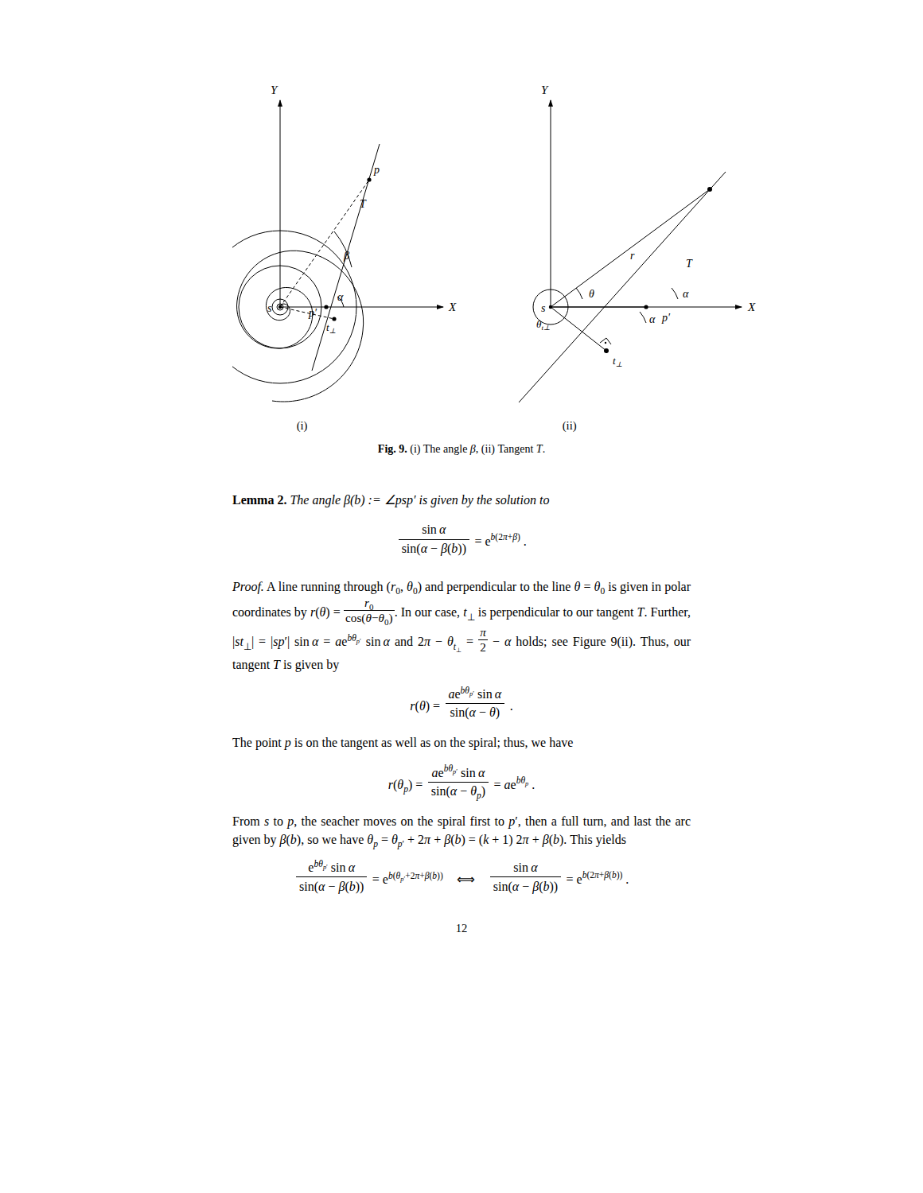Y X p T β s p′ α t⊥ Y X s θt⊥ θ r T α α p′ t⊥
(i) (ii)
Fig. 9. (i) The angle β, (ii) Tangent T.
Lemma 2. The angle β(b) := ∠psp′ is given by the solution to
sin α sin(α − β(b)) = eb(2π+β) .
Proof. A line running through (r0, θ0) and perpendicular to the line θ = θ0 is given in polar coordinates by r(θ) = r0 cos(θ−θ0). In our case, t⊥ is perpendicular to our tangent T. Further, |st⊥| = |sp′| sin α = aebθp′ sin α and 2π − θt⊥ = π 2 − α holds; see Figure 9(ii). Thus, our tangent T is given by
r(θ) = aebθp′ sin α sin(α − θ) .
The point p is on the tangent as well as on the spiral; thus, we have
r(θp) = aebθp′ sin α sin(α − θp) = aebθp .
From s to p, the seacher moves on the spiral first to p′, then a full turn, and last the arc given by β(b), so we have θp = θp′ + 2π + β(b) = (k + 1) 2π + β(b). This yields
ebθp′ sin α sin(α − β(b)) = eb(θp′+2π+β(b)) ⟺ sin α sin(α − β(b)) = eb(2π+β(b)) .
12